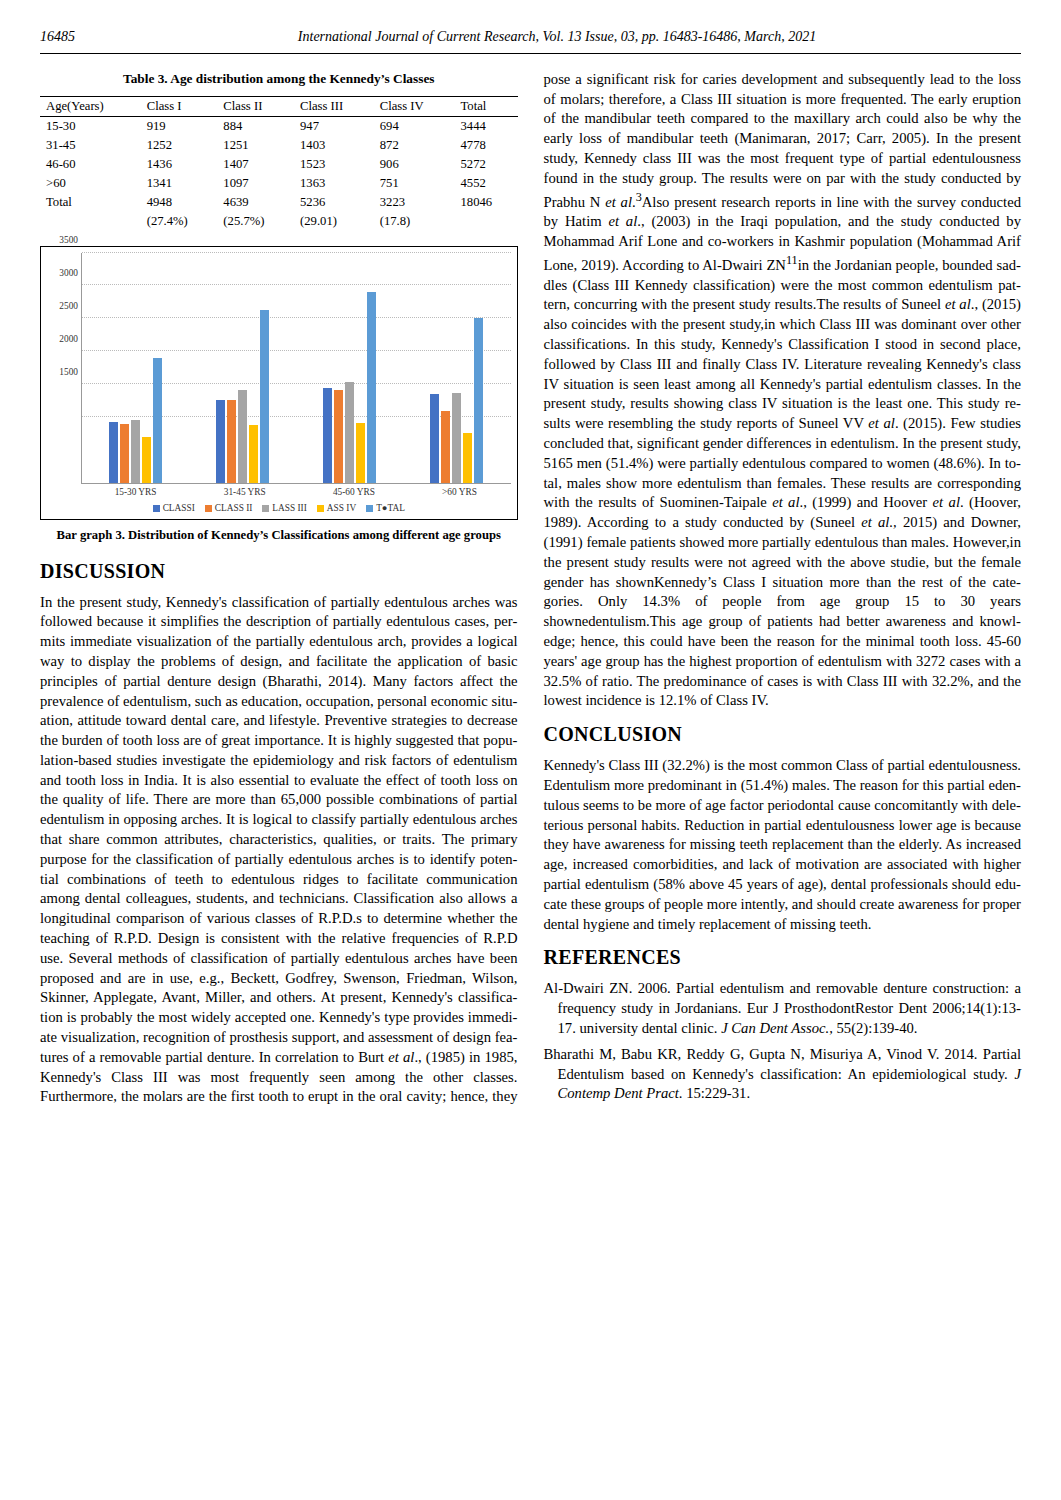16485 International Journal of Current Research, Vol. 13 Issue, 03, pp. 16483-16486, March, 2021
Table 3. Age distribution among the Kennedy’s Classes
| Age(Years) | Class I | Class II | Class III | Class IV | Total |
| --- | --- | --- | --- | --- | --- |
| 15-30 | 919 | 884 | 947 | 694 | 3444 |
| 31-45 | 1252 | 1251 | 1403 | 872 | 4778 |
| 46-60 | 1436 | 1407 | 1523 | 906 | 5272 |
| >60 | 1341 | 1097 | 1363 | 751 | 4552 |
| Total | 4948 | 4639 | 5236 | 3223 | 18046 |
| | (27.4%) | (25.7%) | (29.01) | (17.8) | |
3500
3000
2500
2000
1500
15-30 YRS 31-45 YRS 45-60 YRS >60 YRS
CLASSI CLASS II LASS III ASS IV T●TAL
Bar graph 3. Distribution of Kennedy’s Classifications among different age groups
DISCUSSION
In the present study, Kennedy's classification of partially edentulous arches was followed because it simplifies the description of partially edentulous cases, permits immediate visualization of the partially edentulous arch, provides a logical way to display the problems of design, and facilitate the application of basic principles of partial denture design (Bharathi, 2014). Many factors affect the prevalence of edentulism, such as education, occupation, personal economic situation, attitude toward dental care, and lifestyle. Preventive strategies to decrease the burden of tooth loss are of great importance. It is highly suggested that population-based studies investigate the epidemiology and risk factors of edentulism and tooth loss in India. It is also essential to evaluate the effect of tooth loss on the quality of life. There are more than 65,000 possible combinations of partial edentulism in opposing arches. It is logical to classify partially edentulous arches that share common attributes, characteristics, qualities, or traits. The primary purpose for the classification of partially edentulous arches is to identify potential combinations of teeth to edentulous ridges to facilitate communication among dental colleagues, students, and technicians. Classification also allows a longitudinal comparison of various classes of R.P.D.s to determine whether the teaching of R.P.D. Design is consistent with the relative frequencies of R.P.D use. Several methods of classification of partially edentulous arches have been proposed and are in use, e.g., Beckett, Godfrey, Swenson, Friedman, Wilson, Skinner, Applegate, Avant, Miller, and others. At present, Kennedy's classification is probably the most widely accepted one. Kennedy's type provides immediate visualization, recognition of prosthesis support, and assessment of design features of a removable partial denture. In correlation to Burt et al., (1985) in 1985, Kennedy's Class III was most frequently seen among the other classes. Furthermore, the molars are the first tooth to erupt in the oral cavity; hence, they pose a significant risk for caries development and subsequently lead to the loss of molars; therefore, a Class III situation is more frequented. The early eruption of the mandibular teeth compared to the maxillary arch could also be why the early loss of mandibular teeth (Manimaran, 2017; Carr, 2005). In the present study, Kennedy class III was the most frequent type of partial edentulousness found in the study group. The results were on par with the study conducted by Prabhu N et al.3Also present research reports in line with the survey conducted by Hatim et al., (2003) in the Iraqi population, and the study conducted by Mohammad Arif Lone and co-workers in Kashmir population (Mohammad Arif Lone, 2019). According to Al-Dwairi ZN11in the Jordanian people, bounded saddles (Class III Kennedy classification) were the most common edentulism pattern, concurring with the present study results.The results of Suneel et al., (2015) also coincides with the present study,in which Class III was dominant over other classifications. In this study, Kennedy's Classification I stood in second place, followed by Class III and finally Class IV. Literature revealing Kennedy's class IV situation is seen least among all Kennedy's partial edentulism classes. In the present study, results showing class IV situation is the least one. This study results were resembling the study reports of Suneel VV et al. (2015). Few studies concluded that, significant gender differences in edentulism. In the present study, 5165 men (51.4%) were partially edentulous compared to women (48.6%). In total, males show more edentulism than females. These results are corresponding with the results of Suominen-Taipale et al., (1999) and Hoover et al. (Hoover, 1989). According to a study conducted by (Suneel et al., 2015) and Downer, (1991) female patients showed more partially edentulous than males. However,in the present study results were not agreed with the above studie, but the female gender has shownKennedy’s Class I situation more than the rest of the categories. Only 14.3% of people from age group 15 to 30 years shownedentulism.This age group of patients had better awareness and knowledge; hence, this could have been the reason for the minimal tooth loss. 45-60 years' age group has the highest proportion of edentulism with 3272 cases with a 32.5% of ratio. The predominance of cases is with Class III with 32.2%, and the lowest incidence is 12.1% of Class IV.
CONCLUSION
Kennedy's Class III (32.2%) is the most common Class of partial edentulousness. Edentulism more predominant in (51.4%) males. The reason for this partial edentulous seems to be more of age factor periodontal cause concomitantly with deleterious personal habits. Reduction in partial edentulousness lower age is because they have awareness for missing teeth replacement than the elderly. As increased age, increased comorbidities, and lack of motivation are associated with higher partial edentulism (58% above 45 years of age), dental professionals should educate these groups of people more intently, and should create awareness for proper dental hygiene and timely replacement of missing teeth.
REFERENCES
Al-Dwairi ZN. 2006. Partial edentulism and removable denture construction: a frequency study in Jordanians. Eur J ProsthodontRestor Dent 2006;14(1):13-17. university dental clinic. J Can Dent Assoc., 55(2):139-40.
Bharathi M, Babu KR, Reddy G, Gupta N, Misuriya A, Vinod V. 2014. Partial Edentulism based on Kennedy's classification: An epidemiological study. J Contemp Dent Pract. 15:229-31.